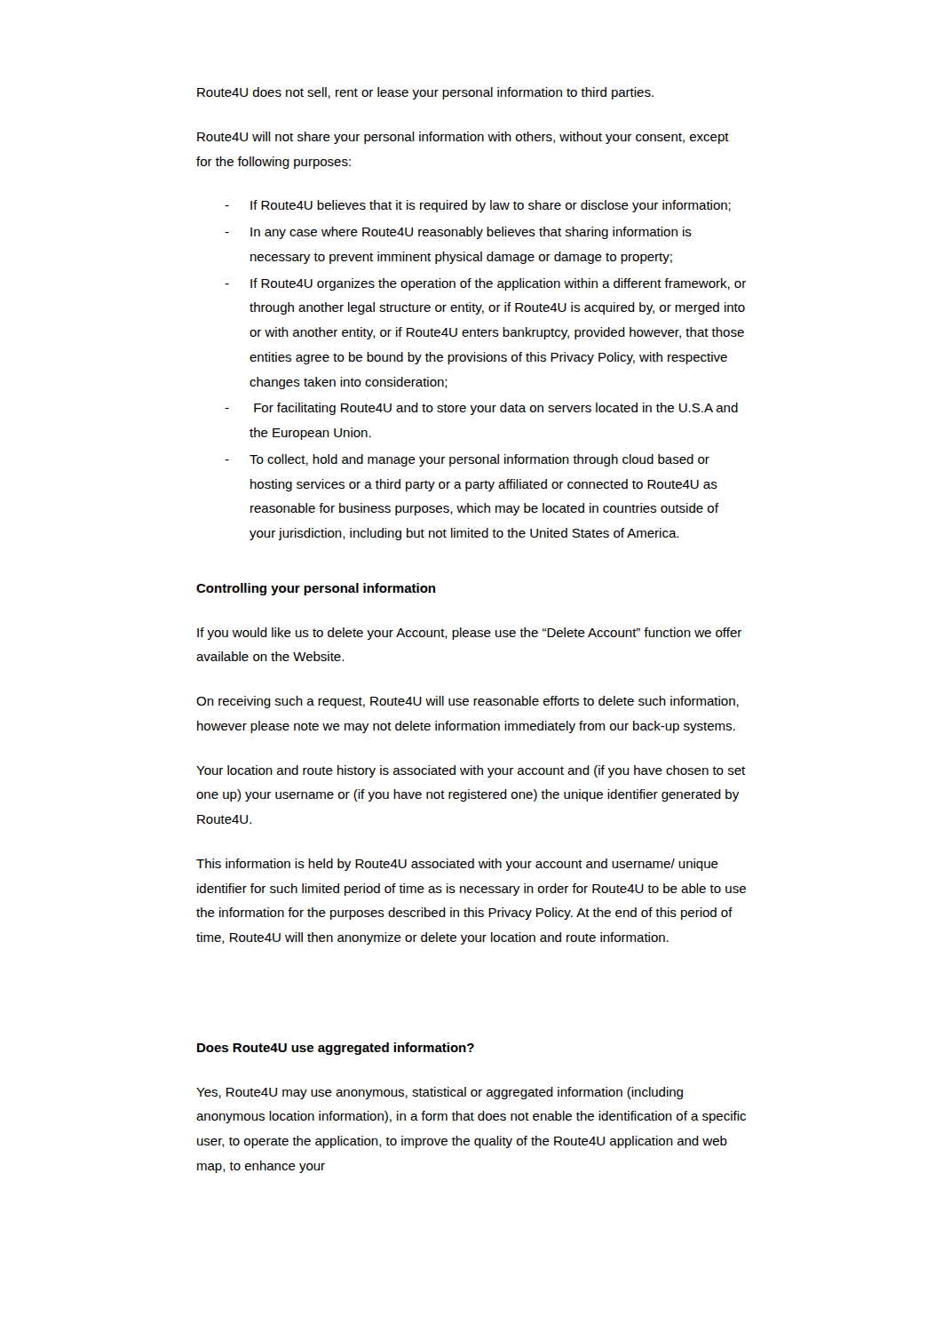Route4U does not sell, rent or lease your personal information to third parties.
Route4U will not share your personal information with others, without your consent, except for the following purposes:
If Route4U believes that it is required by law to share or disclose your information;
In any case where Route4U reasonably believes that sharing information is necessary to prevent imminent physical damage or damage to property;
If Route4U organizes the operation of the application within a different framework, or through another legal structure or entity, or if Route4U is acquired by, or merged into or with another entity, or if Route4U enters bankruptcy, provided however, that those entities agree to be bound by the provisions of this Privacy Policy, with respective changes taken into consideration;
For facilitating Route4U and to store your data on servers located in the U.S.A and the European Union.
To collect, hold and manage your personal information through cloud based or hosting services or a third party or a party affiliated or connected to Route4U as reasonable for business purposes, which may be located in countries outside of your jurisdiction, including but not limited to the United States of America.
Controlling your personal information
If you would like us to delete your Account, please use the “Delete Account” function we offer available on the Website.
On receiving such a request, Route4U will use reasonable efforts to delete such information, however please note we may not delete information immediately from our back-up systems.
Your location and route history is associated with your account and (if you have chosen to set one up) your username or (if you have not registered one) the unique identifier generated by Route4U.
This information is held by Route4U associated with your account and username/ unique identifier for such limited period of time as is necessary in order for Route4U to be able to use the information for the purposes described in this Privacy Policy. At the end of this period of time, Route4U will then anonymize or delete your location and route information.
Does Route4U use aggregated information?
Yes, Route4U may use anonymous, statistical or aggregated information (including anonymous location information), in a form that does not enable the identification of a specific user, to operate the application, to improve the quality of the Route4U application and web map, to enhance your